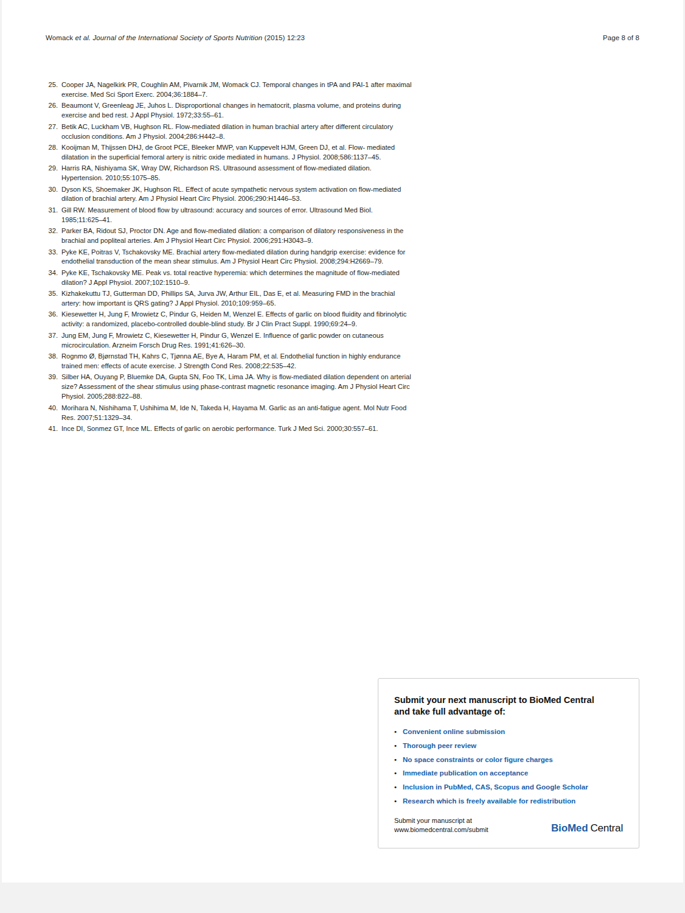Womack et al. Journal of the International Society of Sports Nutrition (2015) 12:23
Page 8 of 8
25 Cooper JA, Nagelkirk PR, Coughlin AM, Pivarnik JM, Womack CJ. Temporal changes in tPA and PAI-1 after maximal exercise. Med Sci Sport Exerc. 2004;36:1884–7.
26 Beaumont V, Greenleag JE, Juhos L. Disproportional changes in hematocrit, plasma volume, and proteins during exercise and bed rest. J Appl Physiol. 1972;33:55–61.
27 Betik AC, Luckham VB, Hughson RL. Flow-mediated dilation in human brachial artery after different circulatory occlusion conditions. Am J Physiol. 2004;286:H442–8.
28 Kooijman M, Thijssen DHJ, de Groot PCE, Bleeker MWP, van Kuppevelt HJM, Green DJ, et al. Flow- mediated dilatation in the superficial femoral artery is nitric oxide mediated in humans. J Physiol. 2008;586:1137–45.
29 Harris RA, Nishiyama SK, Wray DW, Richardson RS. Ultrasound assessment of flow-mediated dilation. Hypertension. 2010;55:1075–85.
30 Dyson KS, Shoemaker JK, Hughson RL. Effect of acute sympathetic nervous system activation on flow-mediated dilation of brachial artery. Am J Physiol Heart Circ Physiol. 2006;290:H1446–53.
31 Gill RW. Measurement of blood flow by ultrasound: accuracy and sources of error. Ultrasound Med Biol. 1985;11:625–41.
32 Parker BA, Ridout SJ, Proctor DN. Age and flow-mediated dilation: a comparison of dilatory responsiveness in the brachial and popliteal arteries. Am J Physiol Heart Circ Physiol. 2006;291:H3043–9.
33 Pyke KE, Poitras V, Tschakovsky ME. Brachial artery flow-mediated dilation during handgrip exercise: evidence for endothelial transduction of the mean shear stimulus. Am J Physiol Heart Circ Physiol. 2008;294:H2669–79.
34 Pyke KE, Tschakovsky ME. Peak vs. total reactive hyperemia: which determines the magnitude of flow-mediated dilation? J Appl Physiol. 2007;102:1510–9.
35 Kizhakekuttu TJ, Gutterman DD, Phillips SA, Jurva JW, Arthur EIL, Das E, et al. Measuring FMD in the brachial artery: how important is QRS gating? J Appl Physiol. 2010;109:959–65.
36 Kiesewetter H, Jung F, Mrowietz C, Pindur G, Heiden M, Wenzel E. Effects of garlic on blood fluidity and fibrinolytic activity: a randomized, placebo-controlled double-blind study. Br J Clin Pract Suppl. 1990;69:24–9.
37 Jung EM, Jung F, Mrowietz C, Kiesewetter H, Pindur G, Wenzel E. Influence of garlic powder on cutaneous microcirculation. Arzneim Forsch Drug Res. 1991;41:626–30.
38 Rognmo Ø, Bjørnstad TH, Kahrs C, Tjønna AE, Bye A, Haram PM, et al. Endothelial function in highly endurance trained men: effects of acute exercise. J Strength Cond Res. 2008;22:535–42.
39 Silber HA, Ouyang P, Bluemke DA, Gupta SN, Foo TK, Lima JA. Why is flow-mediated dilation dependent on arterial size? Assessment of the shear stimulus using phase-contrast magnetic resonance imaging. Am J Physiol Heart Circ Physiol. 2005;288:822–88.
40 Morihara N, Nishihama T, Ushihima M, Ide N, Takeda H, Hayama M. Garlic as an anti-fatigue agent. Mol Nutr Food Res. 2007;51:1329–34.
41 Ince DI, Sonmez GT, Ince ML. Effects of garlic on aerobic performance. Turk J Med Sci. 2000;30:557–61.
Submit your next manuscript to BioMed Central
and take full advantage of:
Convenient online submission
Thorough peer review
No space constraints or color figure charges
Immediate publication on acceptance
Inclusion in PubMed, CAS, Scopus and Google Scholar
Research which is freely available for redistribution
Submit your manuscript at
www.biomedcentral.com/submit
Bio Med Central